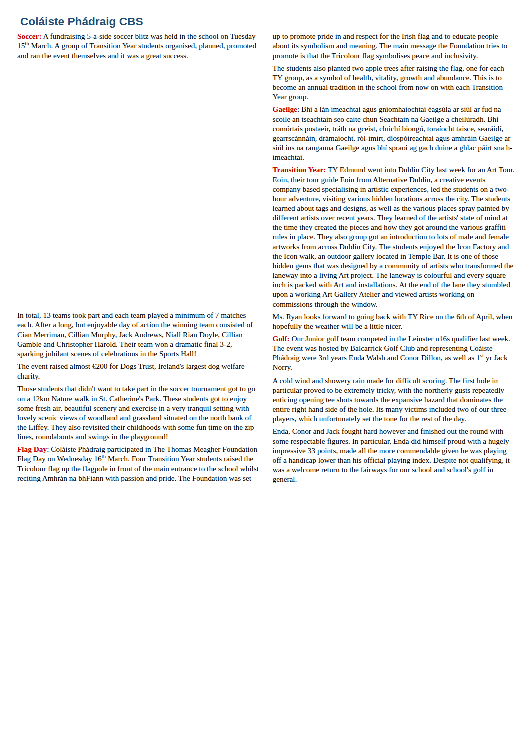Coláiste Phádraig CBS
Soccer: A fundraising 5-a-side soccer blitz was held in the school on Tuesday 15th March. A group of Transition Year students organised, planned, promoted and ran the event themselves and it was a great success.
In total, 13 teams took part and each team played a minimum of 7 matches each. After a long, but enjoyable day of action the winning team consisted of Cian Merriman, Cillian Murphy, Jack Andrews, Niall Rian Doyle, Cillian Gamble and Christopher Harold. Their team won a dramatic final 3-2, sparking jubilant scenes of celebrations in the Sports Hall!
The event raised almost €200 for Dogs Trust, Ireland's largest dog welfare charity.
Those students that didn't want to take part in the soccer tournament got to go on a 12km Nature walk in St. Catherine's Park. These students got to enjoy some fresh air, beautiful scenery and exercise in a very tranquil setting with lovely scenic views of woodland and grassland situated on the north bank of the Liffey. They also revisited their childhoods with some fun time on the zip lines, roundabouts and swings in the playground!
Flag Day: Coláiste Phádraig participated in The Thomas Meagher Foundation Flag Day on Wednesday 16th March. Four Transition Year students raised the Tricolour flag up the flagpole in front of the main entrance to the school whilst reciting Amhrán na bhFiann with passion and pride. The Foundation was set up to promote pride in and respect for the Irish flag and to educate people about its symbolism and meaning. The main message the Foundation tries to promote is that the Tricolour flag symbolises peace and inclusivity.
The students also planted two apple trees after raising the flag, one for each TY group, as a symbol of health, vitality, growth and abundance. This is to become an annual tradition in the school from now on with each Transition Year group.
Gaeilge: Bhí a lán imeachtaí agus gníomhaíochtaí éagsúla ar siúl ar fud na scoile an tseachtain seo caite chun Seachtain na Gaeilge a cheilúradh. Bhí comórtais postaeir, tráth na gceist, cluichí biongó, toraíocht taisce, searáidí, gearrscánnáin, drámaíocht, ról-imirt, díospóireachtaí agus amhráin Gaeilge ar siúl ins na ranganna Gaeilge agus bhí spraoi ag gach duine a ghlac páirt sna h-imeachtaí.
Transition Year: TY Edmund went into Dublin City last week for an Art Tour. Eoin, their tour guide Eoin from Alternative Dublin, a creative events company based specialising in artistic experiences, led the students on a two-hour adventure, visiting various hidden locations across the city. The students learned about tags and designs, as well as the various places spray painted by different artists over recent years. They learned of the artists' state of mind at the time they created the pieces and how they got around the various graffiti rules in place. They also group got an introduction to lots of male and female artworks from across Dublin City. The students enjoyed the Icon Factory and the Icon walk, an outdoor gallery located in Temple Bar. It is one of those hidden gems that was designed by a community of artists who transformed the laneway into a living Art project. The laneway is colourful and every square inch is packed with Art and installations. At the end of the lane they stumbled upon a working Art Gallery Atelier and viewed artists working on commissions through the window.
Ms. Ryan looks forward to going back with TY Rice on the 6th of April, when hopefully the weather will be a little nicer.
Golf: Our Junior golf team competed in the Leinster u16s qualifier last week. The event was hosted by Balcarrick Golf Club and representing Coáiste Phádraig were 3rd years Enda Walsh and Conor Dillon, as well as 1st yr Jack Norry.
A cold wind and showery rain made for difficult scoring. The first hole in particular proved to be extremely tricky, with the northerly gusts repeatedly enticing opening tee shots towards the expansive hazard that dominates the entire right hand side of the hole. Its many victims included two of our three players, which unfortunately set the tone for the rest of the day.
Enda, Conor and Jack fought hard however and finished out the round with some respectable figures. In particular, Enda did himself proud with a hugely impressive 33 points, made all the more commendable given he was playing off a handicap lower than his official playing index. Despite not qualifying, it was a welcome return to the fairways for our school and school's golf in general.